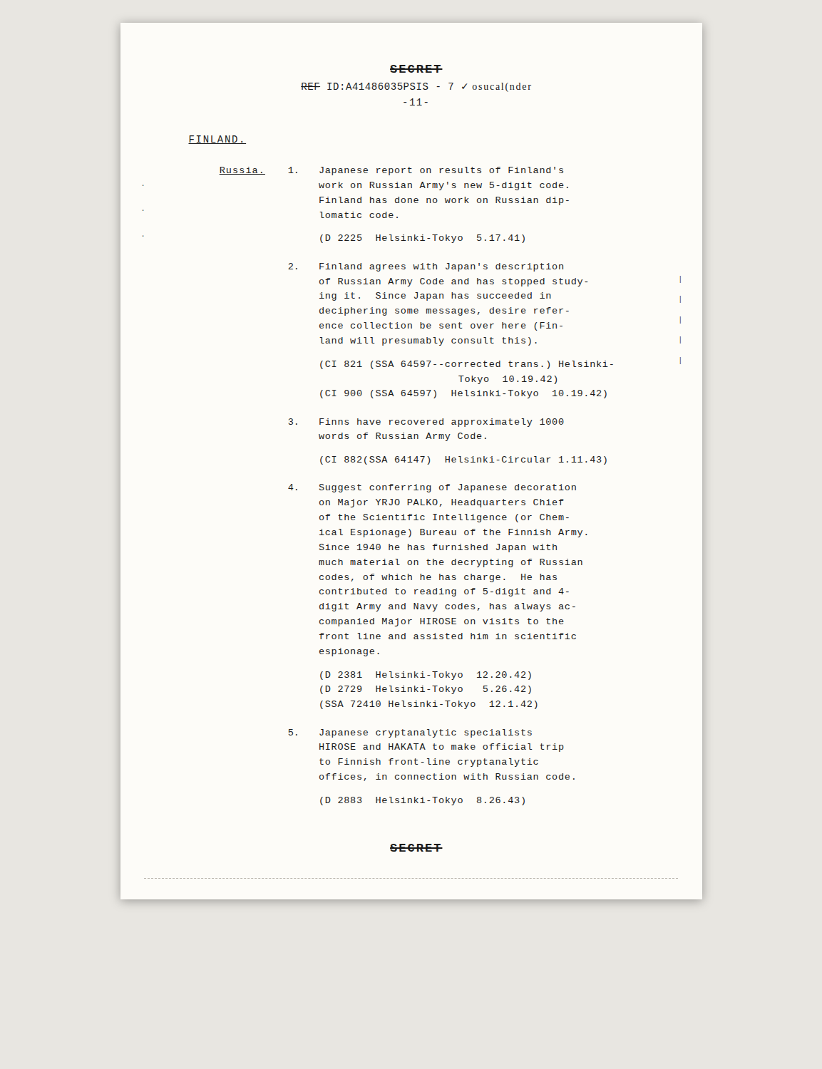SECRET
REF ID:A41486035PSIS - 7 ✓ o s u c a l ( n d e r
-11-
FINLAND.
Russia.
1.
Japanese report on results of Finland's
work on Russian Army's new 5-digit code.
Finland has done no work on Russian dip-
lomatic code.
(D 2225 Helsinki-Tokyo 5.17.41)
2.
Finland agrees with Japan's description
of Russian Army Code and has stopped study-
ing it. Since Japan has succeeded in
deciphering some messages, desire refer-
ence collection be sent over here (Fin-
land will presumably consult this).
(CI 821 (SSA 64597--corrected trans.) Helsinki-
Tokyo 10.19.42)
(CI 900 (SSA 64597) Helsinki-Tokyo 10.19.42)
3.
Finns have recovered approximately 1000
words of Russian Army Code.
(CI 882(SSA 64147) Helsinki-Circular 1.11.43)
4.
Suggest conferring of Japanese decoration
on Major YRJO PALKO, Headquarters Chief
of the Scientific Intelligence (or Chem-
ical Espionage) Bureau of the Finnish Army.
Since 1940 he has furnished Japan with
much material on the decrypting of Russian
codes, of which he has charge. He has
contributed to reading of 5-digit and 4-
digit Army and Navy codes, has always ac-
companied Major HIROSE on visits to the
front line and assisted him in scientific
espionage.
(D 2381 Helsinki-Tokyo 12.20.42)
(D 2729 Helsinki-Tokyo 5.26.42)
(SSA 72410 Helsinki-Tokyo 12.1.42)
5.
Japanese cryptanalytic specialists
HIROSE and HAKATA to make official trip
to Finnish front-line cryptanalytic
offices, in connection with Russian code.
(D 2883 Helsinki-Tokyo 8.26.43)
SECRET
·
·
·
|
|
|
|
|